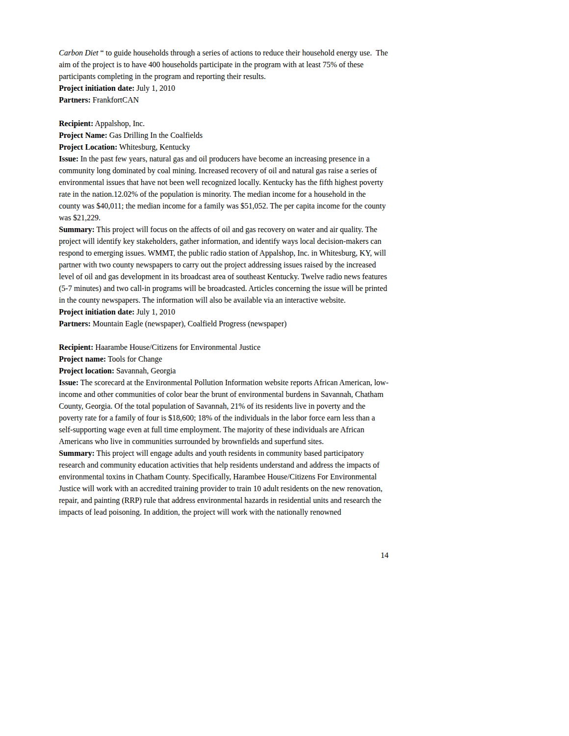Carbon Diet “ to guide households through a series of actions to reduce their household energy use. The aim of the project is to have 400 households participate in the program with at least 75% of these participants completing in the program and reporting their results.
Project initiation date: July 1, 2010
Partners: FrankfortCAN
Recipient: Appalshop, Inc.
Project Name: Gas Drilling In the Coalfields
Project Location: Whitesburg, Kentucky
Issue: In the past few years, natural gas and oil producers have become an increasing presence in a community long dominated by coal mining. Increased recovery of oil and natural gas raise a series of environmental issues that have not been well recognized locally. Kentucky has the fifth highest poverty rate in the nation.12.02% of the population is minority. The median income for a household in the county was $40,011; the median income for a family was $51,052. The per capita income for the county was $21,229.
Summary: This project will focus on the affects of oil and gas recovery on water and air quality. The project will identify key stakeholders, gather information, and identify ways local decision-makers can respond to emerging issues. WMMT, the public radio station of Appalshop, Inc. in Whitesburg, KY, will partner with two county newspapers to carry out the project addressing issues raised by the increased level of oil and gas development in its broadcast area of southeast Kentucky. Twelve radio news features (5-7 minutes) and two call-in programs will be broadcasted. Articles concerning the issue will be printed in the county newspapers. The information will also be available via an interactive website.
Project initiation date: July 1, 2010
Partners: Mountain Eagle (newspaper), Coalfield Progress (newspaper)
Recipient: Haarambe House/Citizens for Environmental Justice
Project name: Tools for Change
Project location: Savannah, Georgia
Issue: The scorecard at the Environmental Pollution Information website reports African American, low-income and other communities of color bear the brunt of environmental burdens in Savannah, Chatham County, Georgia. Of the total population of Savannah, 21% of its residents live in poverty and the poverty rate for a family of four is $18,600; 18% of the individuals in the labor force earn less than a self-supporting wage even at full time employment. The majority of these individuals are African Americans who live in communities surrounded by brownfields and superfund sites.
Summary: This project will engage adults and youth residents in community based participatory research and community education activities that help residents understand and address the impacts of environmental toxins in Chatham County. Specifically, Harambee House/Citizens For Environmental Justice will work with an accredited training provider to train 10 adult residents on the new renovation, repair, and painting (RRP) rule that address environmental hazards in residential units and research the impacts of lead poisoning. In addition, the project will work with the nationally renowned
14